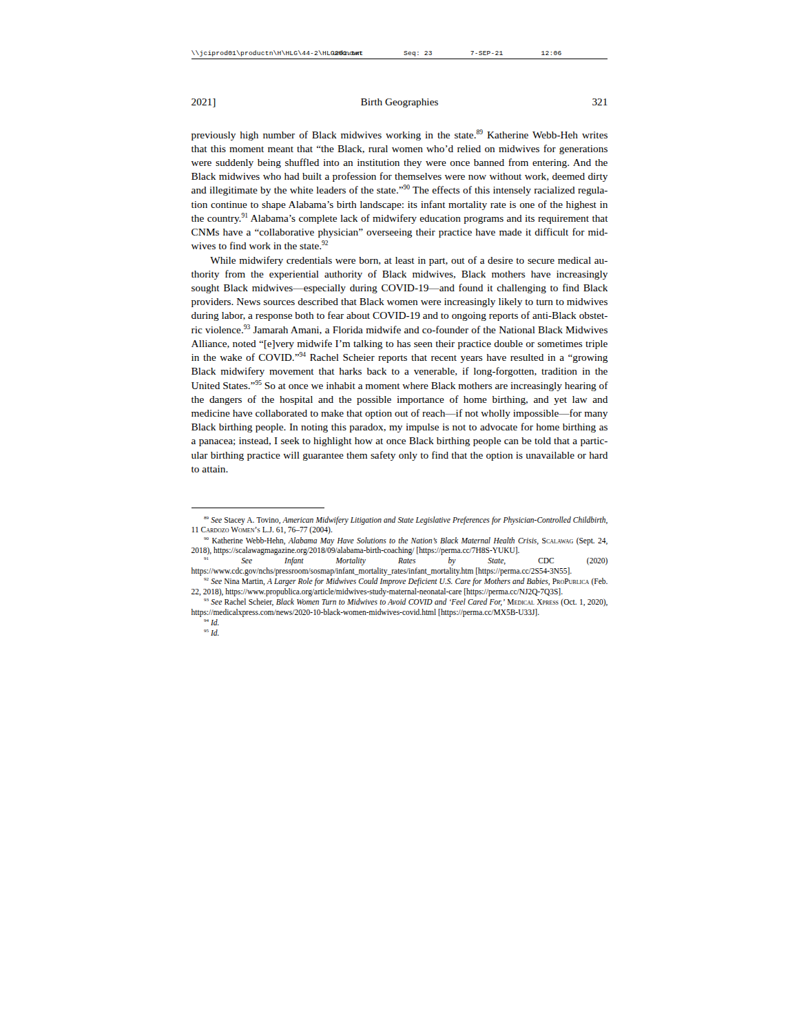\\jciprod01\productn\H\HLG\44-2\HLG201.txt unknown Seq: 237-SEP-2112:06
2021] Birth Geographies 321
previously high number of Black midwives working in the state.89 Katherine Webb-Heh writes that this moment meant that “the Black, rural women who’d relied on midwives for generations were suddenly being shuffled into an institution they were once banned from entering. And the Black midwives who had built a profession for themselves were now without work, deemed dirty and illegitimate by the white leaders of the state.”90 The effects of this intensely racialized regulation continue to shape Alabama’s birth landscape: its infant mortality rate is one of the highest in the country.91 Alabama’s complete lack of midwifery education programs and its requirement that CNMs have a “collaborative physician” overseeing their practice have made it difficult for midwives to find work in the state.92
While midwifery credentials were born, at least in part, out of a desire to secure medical authority from the experiential authority of Black midwives, Black mothers have increasingly sought Black midwives—especially during COVID-19—and found it challenging to find Black providers. News sources described that Black women were increasingly likely to turn to midwives during labor, a response both to fear about COVID-19 and to ongoing reports of anti-Black obstetric violence.93 Jamarah Amani, a Florida midwife and co-founder of the National Black Midwives Alliance, noted “[e]very midwife I’m talking to has seen their practice double or sometimes triple in the wake of COVID.”94 Rachel Scheier reports that recent years have resulted in a “growing Black midwifery movement that harks back to a venerable, if long-forgotten, tradition in the United States.”95 So at once we inhabit a moment where Black mothers are increasingly hearing of the dangers of the hospital and the possible importance of home birthing, and yet law and medicine have collaborated to make that option out of reach—if not wholly impossible—for many Black birthing people. In noting this paradox, my impulse is not to advocate for home birthing as a panacea; instead, I seek to highlight how at once Black birthing people can be told that a particular birthing practice will guarantee them safety only to find that the option is unavailable or hard to attain.
89 See Stacey A. Tovino, American Midwifery Litigation and State Legislative Preferences for Physician-Controlled Childbirth, 11 Cardozo Women’s L.J. 61, 76–77 (2004).
90 Katherine Webb-Hehn, Alabama May Have Solutions to the Nation’s Black Maternal Health Crisis, Scalawag (Sept. 24, 2018), https://scalawagmagazine.org/2018/09/alabama-birth-coaching/ [https://perma.cc/7H8S-YUKU].
91 See Infant Mortality Rates by State, CDC (2020) https://www.cdc.gov/nchs/pressroom/sosmap/infant_mortality_rates/infant_mortality.htm [https://perma.cc/2S54-3N55].
92 See Nina Martin, A Larger Role for Midwives Could Improve Deficient U.S. Care for Mothers and Babies, ProPublica (Feb. 22, 2018), https://www.propublica.org/article/midwives-study-maternal-neonatal-care [https://perma.cc/NJ2Q-7Q3S].
93 See Rachel Scheier, Black Women Turn to Midwives to Avoid COVID and ‘Feel Cared For,’ Medical Xpress (Oct. 1, 2020), https://medicalxpress.com/news/2020-10-black-women-midwives-covid.html [https://perma.cc/MX5B-U33J].
94 Id.
95 Id.